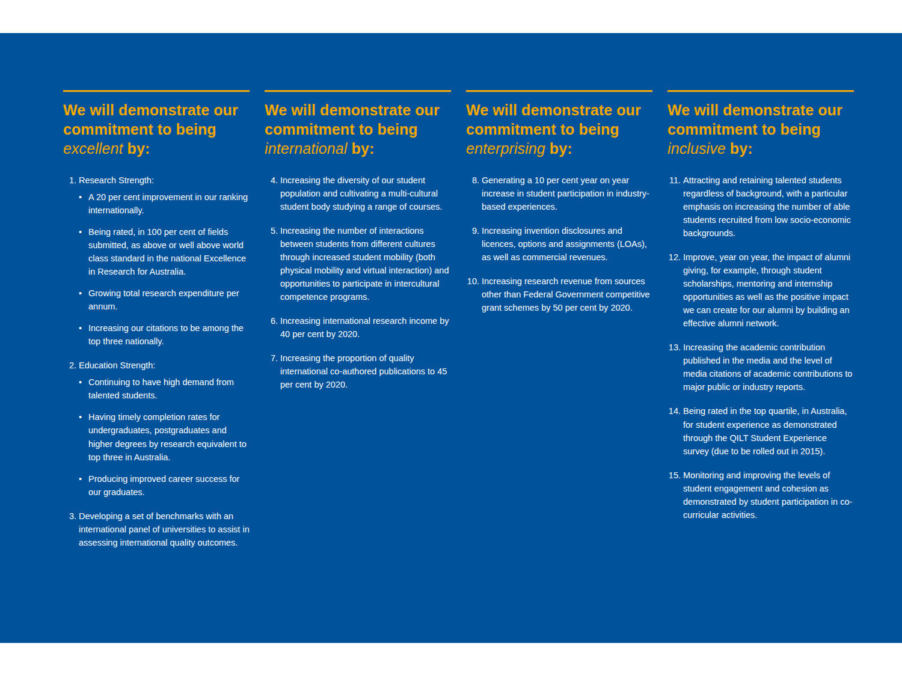We will demonstrate our commitment to being excellent by:
Research Strength:
A 20 per cent improvement in our ranking internationally.
Being rated, in 100 per cent of fields submitted, as above or well above world class standard in the national Excellence in Research for Australia.
Growing total research expenditure per annum.
Increasing our citations to be among the top three nationally.
Education Strength:
Continuing to have high demand from talented students.
Having timely completion rates for undergraduates, postgraduates and higher degrees by research equivalent to top three in Australia.
Producing improved career success for our graduates.
Developing a set of benchmarks with an international panel of universities to assist in assessing international quality outcomes.
We will demonstrate our commitment to being international by:
Increasing the diversity of our student population and cultivating a multi-cultural student body studying a range of courses.
Increasing the number of interactions between students from different cultures through increased student mobility (both physical mobility and virtual interaction) and opportunities to participate in intercultural competence programs.
Increasing international research income by 40 per cent by 2020.
Increasing the proportion of quality international co-authored publications to 45 per cent by 2020.
We will demonstrate our commitment to being enterprising by:
Generating a 10 per cent year on year increase in student participation in industry-based experiences.
Increasing invention disclosures and licences, options and assignments (LOAs), as well as commercial revenues.
Increasing research revenue from sources other than Federal Government competitive grant schemes by 50 per cent by 2020.
We will demonstrate our commitment to being inclusive by:
Attracting and retaining talented students regardless of background, with a particular emphasis on increasing the number of able students recruited from low socio-economic backgrounds.
Improve, year on year, the impact of alumni giving, for example, through student scholarships, mentoring and internship opportunities as well as the positive impact we can create for our alumni by building an effective alumni network.
Increasing the academic contribution published in the media and the level of media citations of academic contributions to major public or industry reports.
Being rated in the top quartile, in Australia, for student experience as demonstrated through the QILT Student Experience survey (due to be rolled out in 2015).
Monitoring and improving the levels of student engagement and cohesion as demonstrated by student participation in co-curricular activities.
25